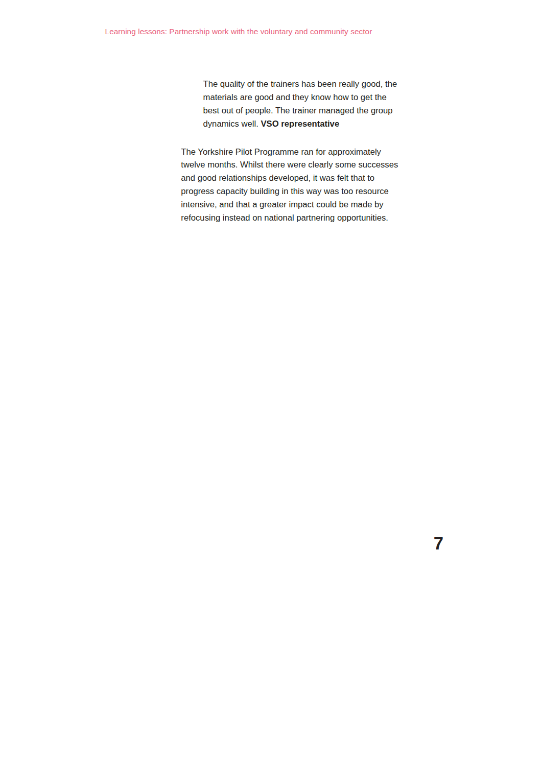Learning lessons: Partnership work with the voluntary and community sector
The quality of the trainers has been really good, the materials are good and they know how to get the best out of people. The trainer managed the group dynamics well. VSO representative
The Yorkshire Pilot Programme ran for approximately twelve months. Whilst there were clearly some successes and good relationships developed, it was felt that to progress capacity building in this way was too resource intensive, and that a greater impact could be made by refocusing instead on national partnering opportunities.
7